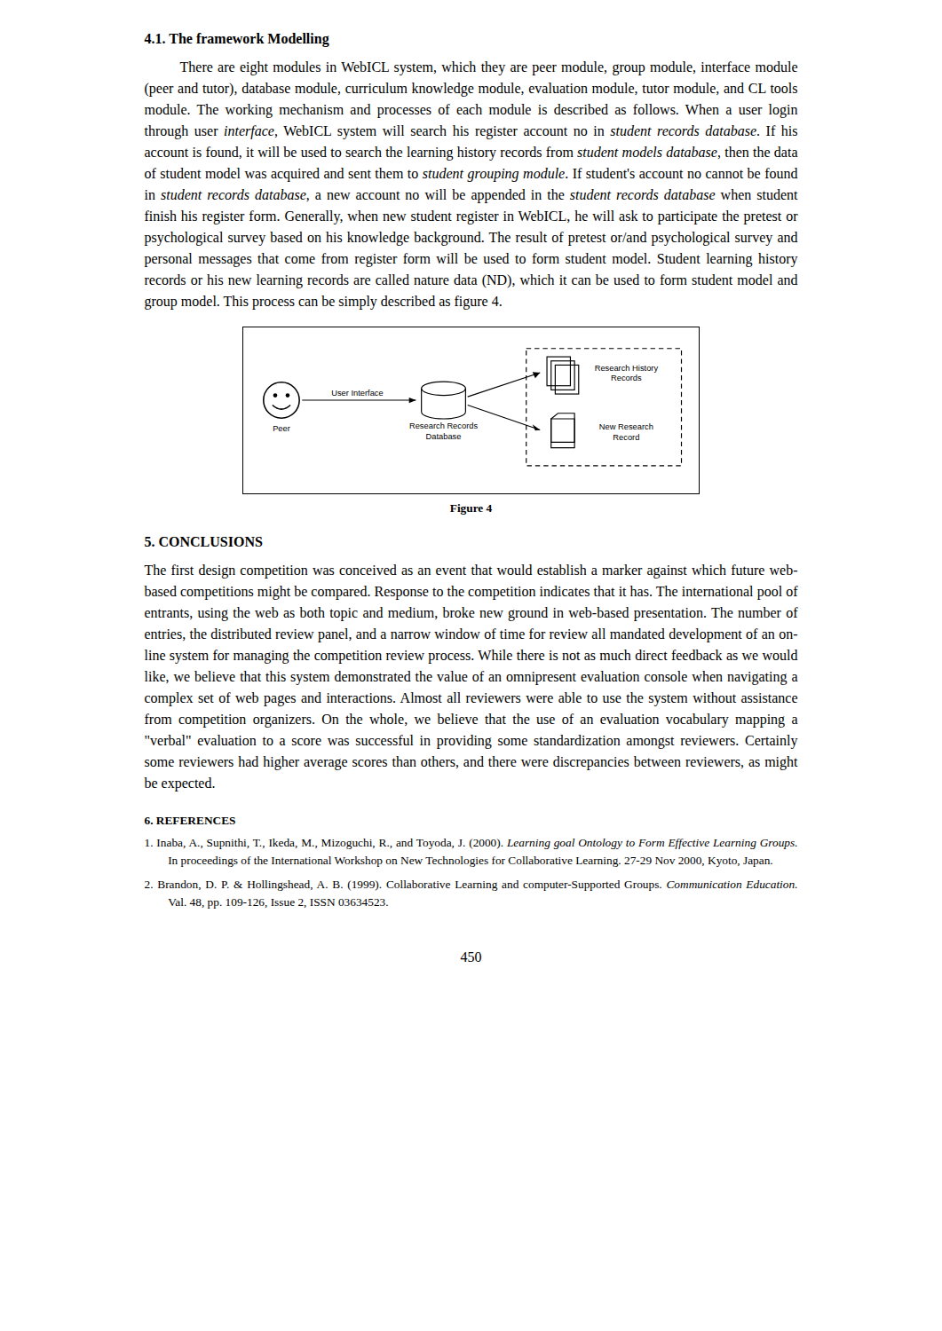4.1. The framework Modelling
There are eight modules in WebICL system, which they are peer module, group module, interface module (peer and tutor), database module, curriculum knowledge module, evaluation module, tutor module, and CL tools module. The working mechanism and processes of each module is described as follows. When a user login through user interface, WebICL system will search his register account no in student records database. If his account is found, it will be used to search the learning history records from student models database, then the data of student model was acquired and sent them to student grouping module. If student's account no cannot be found in student records database, a new account no will be appended in the student records database when student finish his register form. Generally, when new student register in WebICL, he will ask to participate the pretest or psychological survey based on his knowledge background. The result of pretest or/and psychological survey and personal messages that come from register form will be used to form student model. Student learning history records or his new learning records are called nature data (ND), which it can be used to form student model and group model. This process can be simply described as figure 4.
Peer User Interface Research Records Database Research History Records New Research Record
Figure 4
5. CONCLUSIONS
The first design competition was conceived as an event that would establish a marker against which future web-based competitions might be compared. Response to the competition indicates that it has. The international pool of entrants, using the web as both topic and medium, broke new ground in web-based presentation. The number of entries, the distributed review panel, and a narrow window of time for review all mandated development of an on-line system for managing the competition review process. While there is not as much direct feedback as we would like, we believe that this system demonstrated the value of an omnipresent evaluation console when navigating a complex set of web pages and interactions. Almost all reviewers were able to use the system without assistance from competition organizers. On the whole, we believe that the use of an evaluation vocabulary mapping a "verbal" evaluation to a score was successful in providing some standardization amongst reviewers. Certainly some reviewers had higher average scores than others, and there were discrepancies between reviewers, as might be expected.
6. REFERENCES
1. Inaba, A., Supnithi, T., Ikeda, M., Mizoguchi, R., and Toyoda, J. (2000). Learning goal Ontology to Form Effective Learning Groups. In proceedings of the International Workshop on New Technologies for Collaborative Learning. 27-29 Nov 2000, Kyoto, Japan.
2. Brandon, D. P. & Hollingshead, A. B. (1999). Collaborative Learning and computer-Supported Groups. Communication Education. Val. 48, pp. 109-126, Issue 2, ISSN 03634523.
450